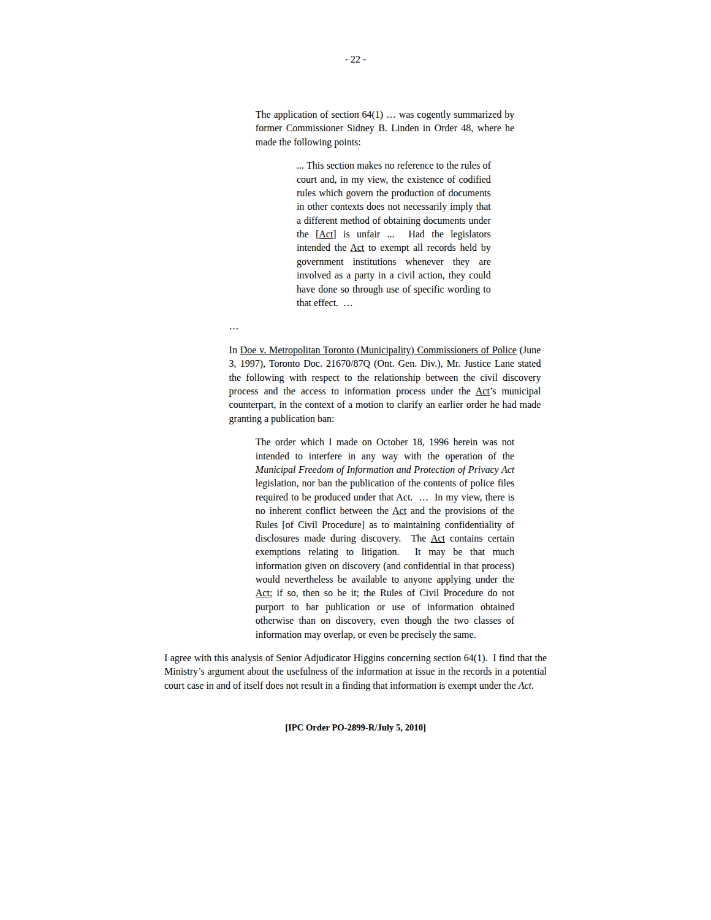- 22 -
The application of section 64(1) … was cogently summarized by former Commissioner Sidney B. Linden in Order 48, where he made the following points:
... This section makes no reference to the rules of court and, in my view, the existence of codified rules which govern the production of documents in other contexts does not necessarily imply that a different method of obtaining documents under the [Act] is unfair ... Had the legislators intended the Act to exempt all records held by government institutions whenever they are involved as a party in a civil action, they could have done so through use of specific wording to that effect. …
…
In Doe v. Metropolitan Toronto (Municipality) Commissioners of Police (June 3, 1997), Toronto Doc. 21670/87Q (Ont. Gen. Div.), Mr. Justice Lane stated the following with respect to the relationship between the civil discovery process and the access to information process under the Act’s municipal counterpart, in the context of a motion to clarify an earlier order he had made granting a publication ban:
The order which I made on October 18, 1996 herein was not intended to interfere in any way with the operation of the Municipal Freedom of Information and Protection of Privacy Act legislation, nor ban the publication of the contents of police files required to be produced under that Act. … In my view, there is no inherent conflict between the Act and the provisions of the Rules [of Civil Procedure] as to maintaining confidentiality of disclosures made during discovery. The Act contains certain exemptions relating to litigation. It may be that much information given on discovery (and confidential in that process) would nevertheless be available to anyone applying under the Act; if so, then so be it; the Rules of Civil Procedure do not purport to bar publication or use of information obtained otherwise than on discovery, even though the two classes of information may overlap, or even be precisely the same.
I agree with this analysis of Senior Adjudicator Higgins concerning section 64(1). I find that the Ministry’s argument about the usefulness of the information at issue in the records in a potential court case in and of itself does not result in a finding that information is exempt under the Act.
[IPC Order PO-2899-R/July 5, 2010]